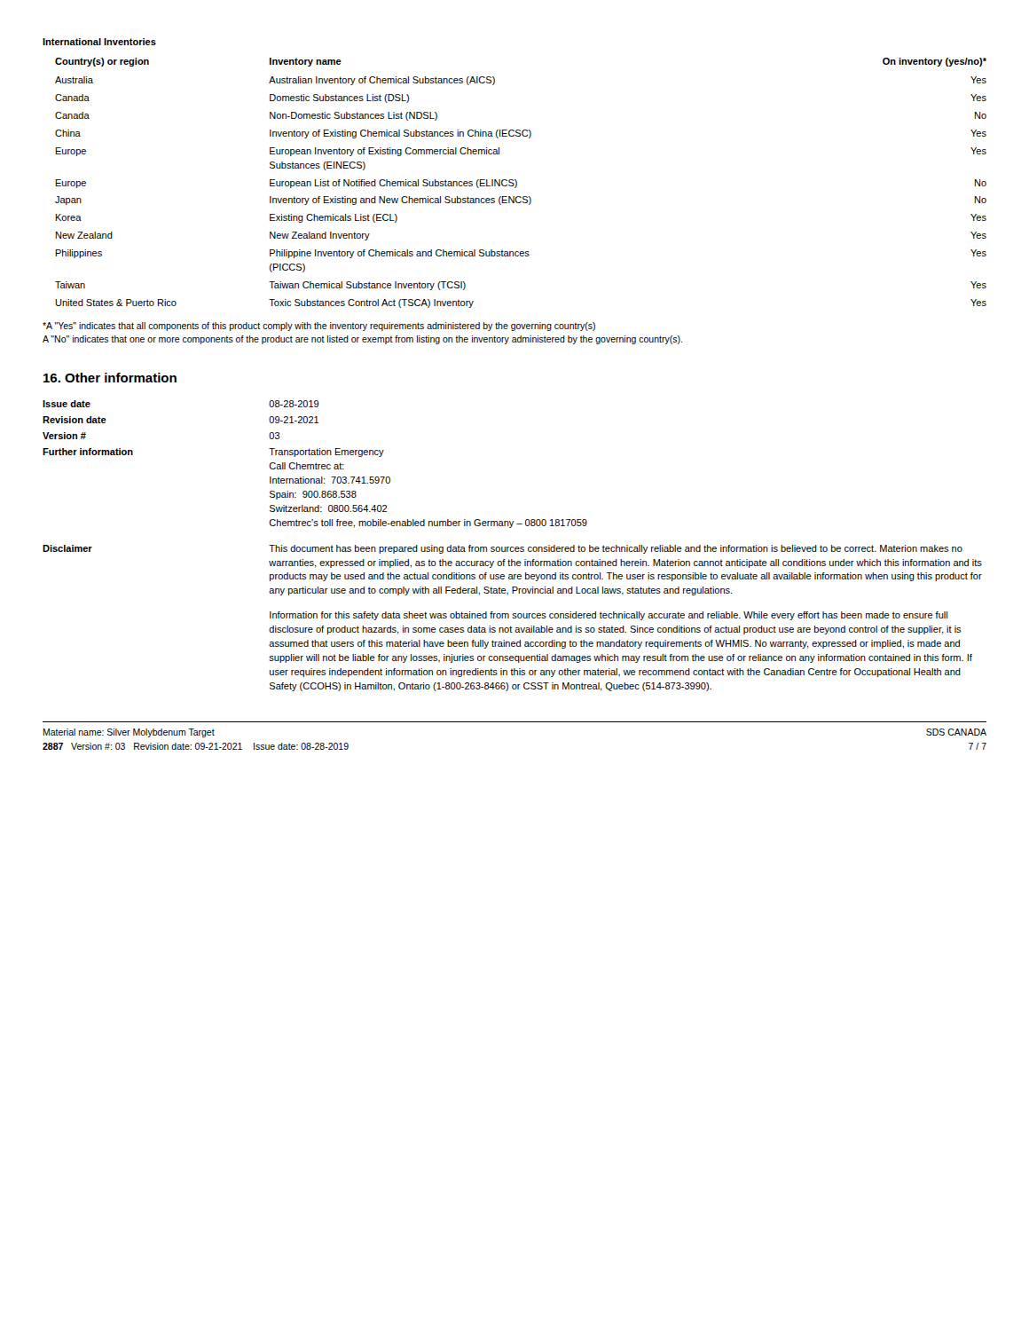International Inventories
| Country(s) or region | Inventory name | On inventory (yes/no)* |
| --- | --- | --- |
| Australia | Australian Inventory of Chemical Substances (AICS) | Yes |
| Canada | Domestic Substances List (DSL) | Yes |
| Canada | Non-Domestic Substances List (NDSL) | No |
| China | Inventory of Existing Chemical Substances in China (IECSC) | Yes |
| Europe | European Inventory of Existing Commercial Chemical Substances (EINECS) | Yes |
| Europe | European List of Notified Chemical Substances (ELINCS) | No |
| Japan | Inventory of Existing and New Chemical Substances (ENCS) | No |
| Korea | Existing Chemicals List (ECL) | Yes |
| New Zealand | New Zealand Inventory | Yes |
| Philippines | Philippine Inventory of Chemicals and Chemical Substances (PICCS) | Yes |
| Taiwan | Taiwan Chemical Substance Inventory (TCSI) | Yes |
| United States & Puerto Rico | Toxic Substances Control Act (TSCA) Inventory | Yes |
*A "Yes" indicates that all components of this product comply with the inventory requirements administered by the governing country(s)
A "No" indicates that one or more components of the product are not listed or exempt from listing on the inventory administered by the governing country(s).
16. Other information
| Issue date | 08-28-2019 |
| Revision date | 09-21-2021 |
| Version # | 03 |
| Further information | Transportation Emergency Call Chemtrec at: International: 703.741.5970 Spain: 900.868.538 Switzerland: 0800.564.402 Chemtrec's toll free, mobile-enabled number in Germany – 0800 1817059 |
| Disclaimer | This document has been prepared using data from sources considered to be technically reliable and the information is believed to be correct. Materion makes no warranties, expressed or implied, as to the accuracy of the information contained herein. Materion cannot anticipate all conditions under which this information and its products may be used and the actual conditions of use are beyond its control. The user is responsible to evaluate all available information when using this product for any particular use and to comply with all Federal, State, Provincial and Local laws, statutes and regulations. Information for this safety data sheet was obtained from sources considered technically accurate and reliable. While every effort has been made to ensure full disclosure of product hazards, in some cases data is not available and is so stated. Since conditions of actual product use are beyond control of the supplier, it is assumed that users of this material have been fully trained according to the mandatory requirements of WHMIS. No warranty, expressed or implied, is made and supplier will not be liable for any losses, injuries or consequential damages which may result from the use of or reliance on any information contained in this form. If user requires independent information on ingredients in this or any other material, we recommend contact with the Canadian Centre for Occupational Health and Safety (CCOHS) in Hamilton, Ontario (1-800-263-8466) or CSST in Montreal, Quebec (514-873-3990). |
| Material name: Silver Molybdenum Target | SDS CANADA |
| 2887 Version #: 03 Revision date: 09-21-2021 Issue date: 08-28-2019 | 7 / 7 |